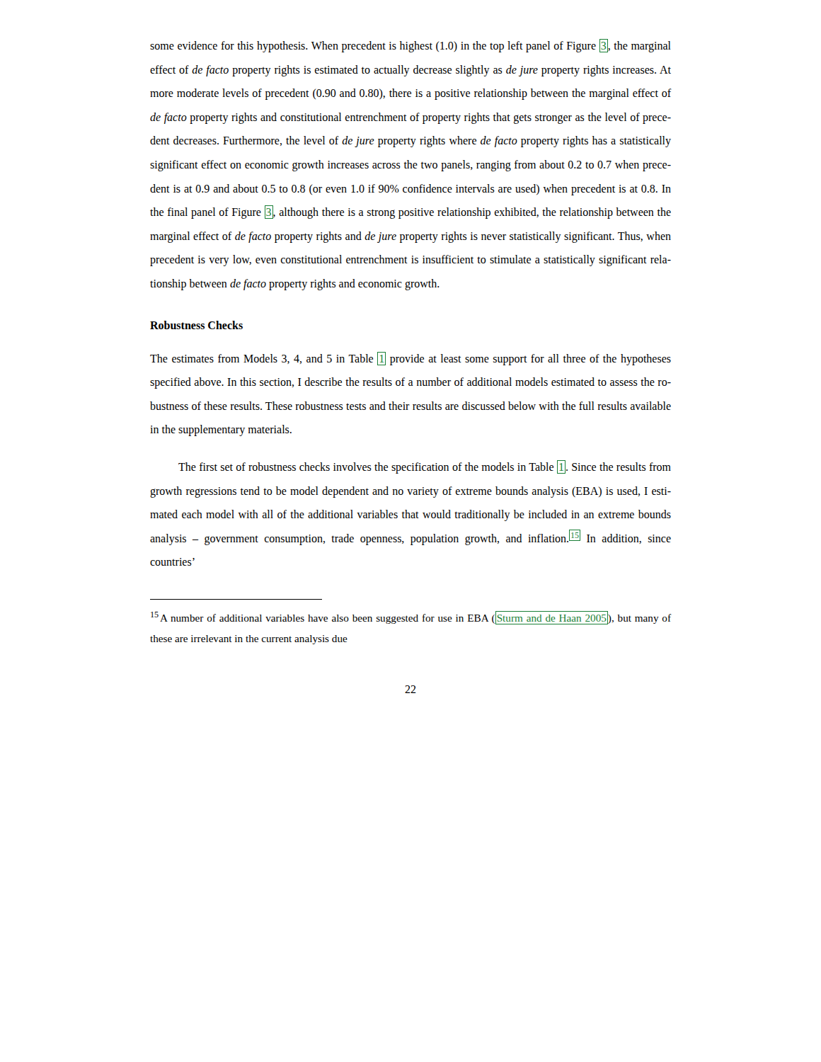some evidence for this hypothesis. When precedent is highest (1.0) in the top left panel of Figure 3, the marginal effect of de facto property rights is estimated to actually decrease slightly as de jure property rights increases. At more moderate levels of precedent (0.90 and 0.80), there is a positive relationship between the marginal effect of de facto property rights and constitutional entrenchment of property rights that gets stronger as the level of precedent decreases. Furthermore, the level of de jure property rights where de facto property rights has a statistically significant effect on economic growth increases across the two panels, ranging from about 0.2 to 0.7 when precedent is at 0.9 and about 0.5 to 0.8 (or even 1.0 if 90% confidence intervals are used) when precedent is at 0.8. In the final panel of Figure 3, although there is a strong positive relationship exhibited, the relationship between the marginal effect of de facto property rights and de jure property rights is never statistically significant. Thus, when precedent is very low, even constitutional entrenchment is insufficient to stimulate a statistically significant relationship between de facto property rights and economic growth.
Robustness Checks
The estimates from Models 3, 4, and 5 in Table 1 provide at least some support for all three of the hypotheses specified above. In this section, I describe the results of a number of additional models estimated to assess the robustness of these results. These robustness tests and their results are discussed below with the full results available in the supplementary materials.
The first set of robustness checks involves the specification of the models in Table 1. Since the results from growth regressions tend to be model dependent and no variety of extreme bounds analysis (EBA) is used, I estimated each model with all of the additional variables that would traditionally be included in an extreme bounds analysis – government consumption, trade openness, population growth, and inflation.15 In addition, since countries’
15 A number of additional variables have also been suggested for use in EBA (Sturm and de Haan 2005), but many of these are irrelevant in the current analysis due
22